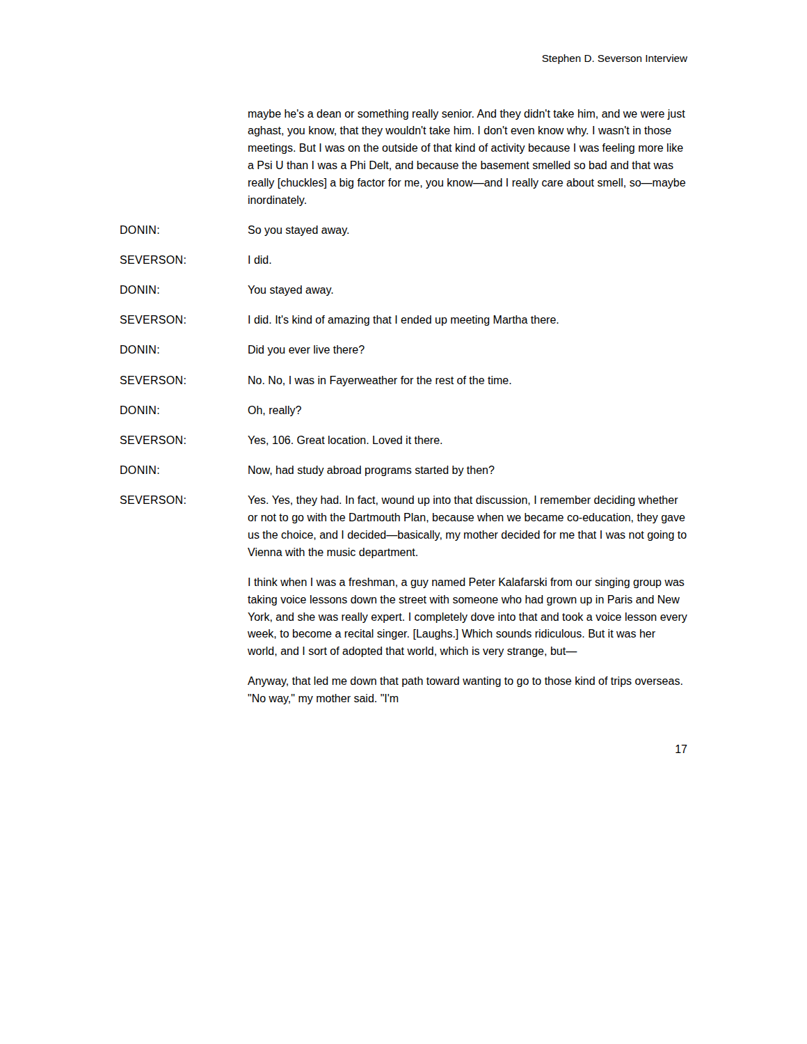Stephen D. Severson Interview
maybe he's a dean or something really senior. And they didn't take him, and we were just aghast, you know, that they wouldn't take him. I don't even know why. I wasn't in those meetings. But I was on the outside of that kind of activity because I was feeling more like a Psi U than I was a Phi Delt, and because the basement smelled so bad and that was really [chuckles] a big factor for me, you know—and I really care about smell, so—maybe inordinately.
DONIN:
So you stayed away.
SEVERSON:
I did.
DONIN:
You stayed away.
SEVERSON:
I did. It's kind of amazing that I ended up meeting Martha there.
DONIN:
Did you ever live there?
SEVERSON:
No. No, I was in Fayerweather for the rest of the time.
DONIN:
Oh, really?
SEVERSON:
Yes, 106. Great location. Loved it there.
DONIN:
Now, had study abroad programs started by then?
SEVERSON:
Yes. Yes, they had. In fact, wound up into that discussion, I remember deciding whether or not to go with the Dartmouth Plan, because when we became co-education, they gave us the choice, and I decided—basically, my mother decided for me that I was not going to Vienna with the music department.
I think when I was a freshman, a guy named Peter Kalafarski from our singing group was taking voice lessons down the street with someone who had grown up in Paris and New York, and she was really expert. I completely dove into that and took a voice lesson every week, to become a recital singer. [Laughs.] Which sounds ridiculous. But it was her world, and I sort of adopted that world, which is very strange, but—
Anyway, that led me down that path toward wanting to go to those kind of trips overseas. "No way," my mother said. "I'm
17